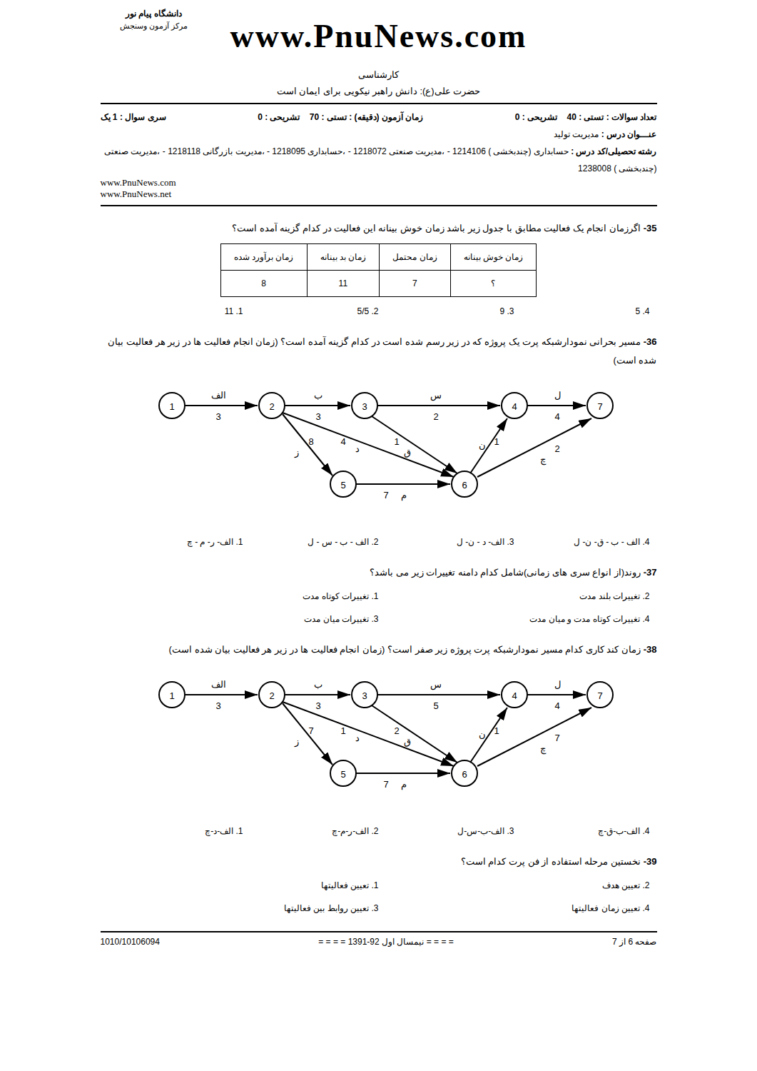www.PnuNews.com
کارشناسی
حضرت علی(ع): دانش راهبر نیکویی برای ایمان است
دانشگاه پیام نور
مرکز آزمون وسنجش
تعداد سوالات : تستی : 40 تشریحی : 0 زمان آزمون (دقیقه) : تستی : 70 تشریحی : 0 سری سوال : 1 یک
عنـــوان درس : مدیریت تولید
رشته تحصیلی/کد درس : حسابداری (چندبخشی ) 1214106 - ،مدیریت صنعتی 1218072 - ،حسابداری 1218095 - ،مدیریت بازرگانی 1218118 - ،مدیریت صنعتی (چندبخشی ) 1238008
www.PnuNews.com
www.PnuNews.net
35- اگرزمان انجام یک فعالیت مطابق با جدول زیر باشد زمان خوش بینانه این فعالیت در کدام گزینه آمده است؟
| زمان خوش بینانه | زمان محتمل | زمان بد بینانه | زمان برآورد شده |
| ؟ | 7 | 11 | 8 |
4. 5
3. 9
2. 5/5
1. 11
36- مسیر بحرانی نمودارشبکه پرت یک پروژه که در زیر رسم شده است در کدام گزینه آمده است؟ (زمان انجام فعالیت ها در زیر هر فعالیت بیان شده است)
1 2 3 4 7 5 6 الف 3 ب 3 س 2 ل 4 ز 8 د 4 ق 1 م 7 ن 1 چ 2
4. الف - ب - ق- ن- ل
3. الف- د - ن- ل
2. الف - ب - س - ل
1. الف- ر- م - چ
37- روند(از انواع سری های زمانی)شامل کدام دامنه تغییرات زیر می باشد؟
2. تغییرات بلند مدت
1. تغییرات کوتاه مدت
4. تغییرات کوتاه مدت و میان مدت
3. تغییرات میان مدت
38- زمان کند کاری کدام مسیر نمودارشبکه پرت پروژه زیر صفر است؟ (زمان انجام فعالیت ها در زیر هر فعالیت بیان شده است)
1 2 3 4 7 5 6 الف 3 ب 3 س 5 ل 4 ز 7 د 1 ق 2 م 7 ن 1 چ 7
4. الف-ب-ق-چ
3. الف-ب-س-ل
2. الف-ر-م-چ
1. الف-د-چ
39- نخستین مرحله استفاده از فن پرت کدام است؟
2. تعیین هدف
1. تعیین فعالیتها
4. تعیین زمان فعالیتها
3. تعیین روابط بین فعالیتها
صفحه 6 از 7 = = = = نیمسال اول 92-1391 = = = = 1010/10106094